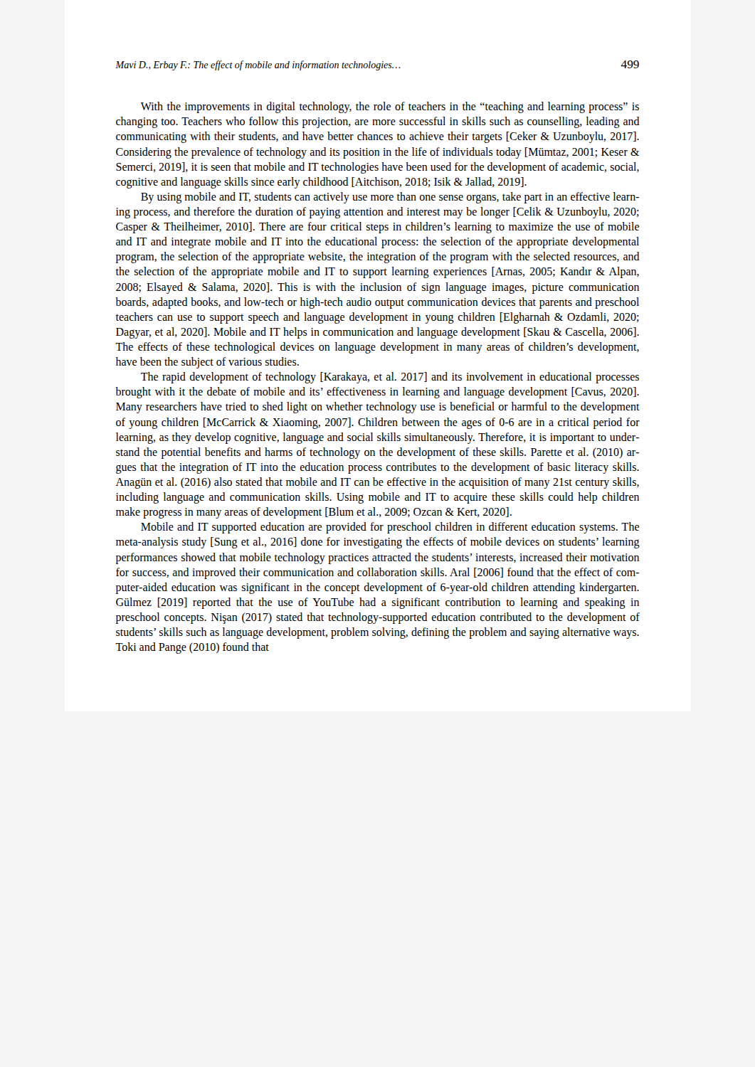Mavi D., Erbay F.: The effect of mobile and information technologies… 499
With the improvements in digital technology, the role of teachers in the “teaching and learning process” is changing too. Teachers who follow this projection, are more successful in skills such as counselling, leading and communicating with their students, and have better chances to achieve their targets [Ceker & Uzunboylu, 2017]. Considering the prevalence of technology and its position in the life of individuals today [Mümtaz, 2001; Keser & Semerci, 2019], it is seen that mobile and IT technologies have been used for the development of academic, social, cognitive and language skills since early childhood [Aitchison, 2018; Isik & Jallad, 2019].
By using mobile and IT, students can actively use more than one sense organs, take part in an effective learning process, and therefore the duration of paying attention and interest may be longer [Celik & Uzunboylu, 2020; Casper & Theilheimer, 2010]. There are four critical steps in children’s learning to maximize the use of mobile and IT and integrate mobile and IT into the educational process: the selection of the appropriate developmental program, the selection of the appropriate website, the integration of the program with the selected resources, and the selection of the appropriate mobile and IT to support learning experiences [Arnas, 2005; Kandır & Alpan, 2008; Elsayed & Salama, 2020]. This is with the inclusion of sign language images, picture communication boards, adapted books, and low-tech or high-tech audio output communication devices that parents and preschool teachers can use to support speech and language development in young children [Elgharnah & Ozdamli, 2020; Dagyar, et al, 2020]. Mobile and IT helps in communication and language development [Skau & Cascella, 2006]. The effects of these technological devices on language development in many areas of children’s development, have been the subject of various studies.
The rapid development of technology [Karakaya, et al. 2017] and its involvement in educational processes brought with it the debate of mobile and its’ effectiveness in learning and language development [Cavus, 2020]. Many researchers have tried to shed light on whether technology use is beneficial or harmful to the development of young children [McCarrick & Xiaoming, 2007]. Children between the ages of 0-6 are in a critical period for learning, as they develop cognitive, language and social skills simultaneously. Therefore, it is important to understand the potential benefits and harms of technology on the development of these skills. Parette et al. (2010) argues that the integration of IT into the education process contributes to the development of basic literacy skills. Anagün et al. (2016) also stated that mobile and IT can be effective in the acquisition of many 21st century skills, including language and communication skills. Using mobile and IT to acquire these skills could help children make progress in many areas of development [Blum et al., 2009; Ozcan & Kert, 2020].
Mobile and IT supported education are provided for preschool children in different education systems. The meta-analysis study [Sung et al., 2016] done for investigating the effects of mobile devices on students’ learning performances showed that mobile technology practices attracted the students’ interests, increased their motivation for success, and improved their communication and collaboration skills. Aral [2006] found that the effect of computer-aided education was significant in the concept development of 6-year-old children attending kindergarten. Gülmez [2019] reported that the use of YouTube had a significant contribution to learning and speaking in preschool concepts. Nişan (2017) stated that technology-supported education contributed to the development of students’ skills such as language development, problem solving, defining the problem and saying alternative ways. Toki and Pange (2010) found that